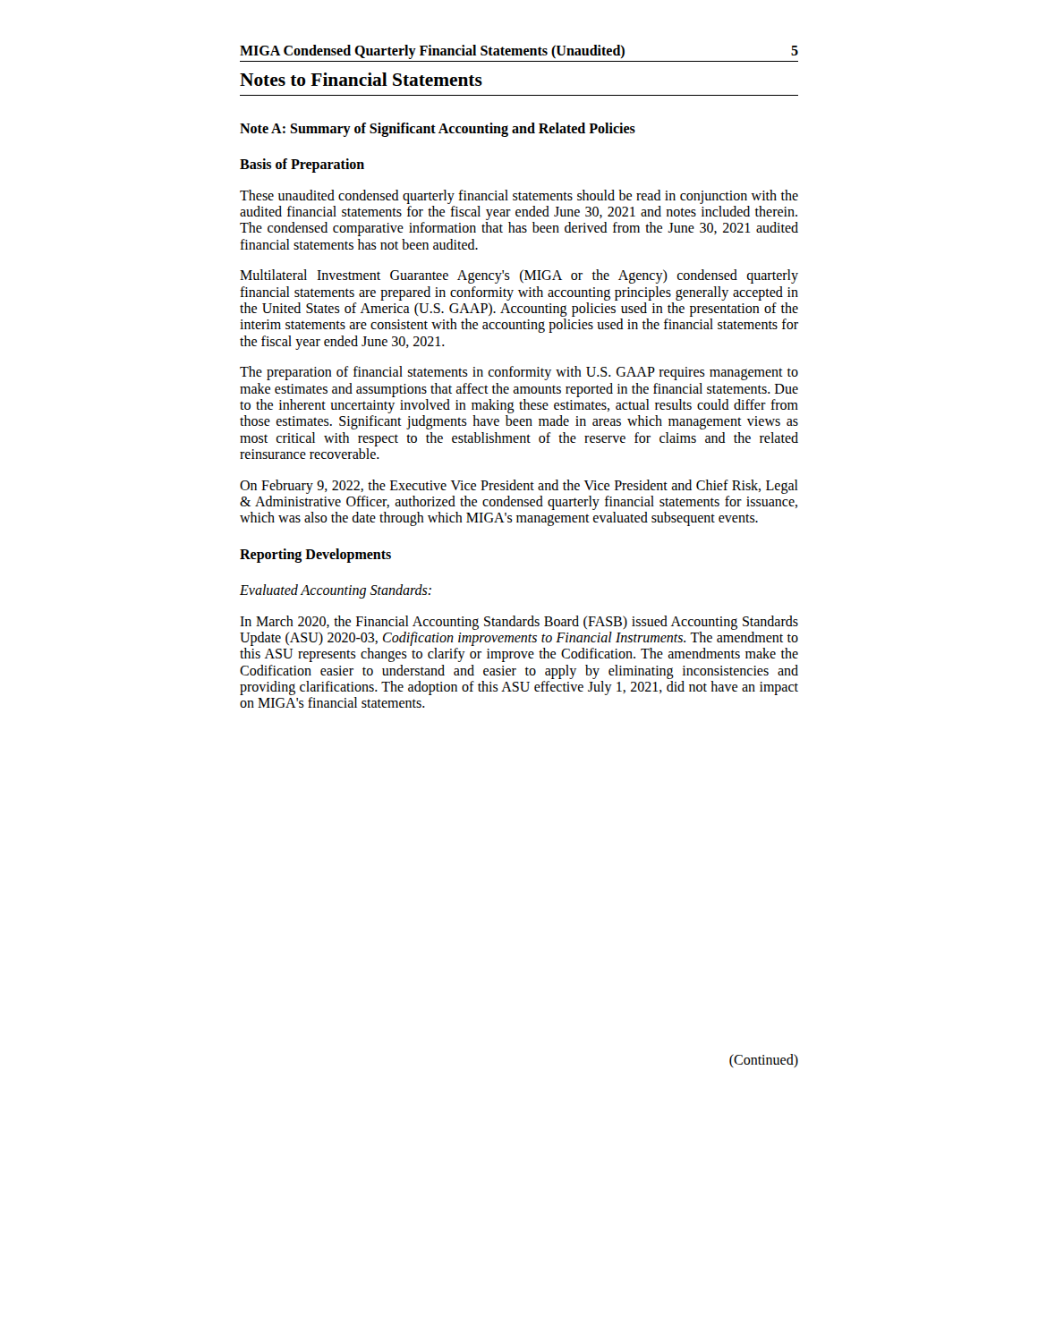MIGA Condensed Quarterly Financial Statements (Unaudited) 5
Notes to Financial Statements
Note A: Summary of Significant Accounting and Related Policies
Basis of Preparation
These unaudited condensed quarterly financial statements should be read in conjunction with the audited financial statements for the fiscal year ended June 30, 2021 and notes included therein. The condensed comparative information that has been derived from the June 30, 2021 audited financial statements has not been audited.
Multilateral Investment Guarantee Agency's (MIGA or the Agency) condensed quarterly financial statements are prepared in conformity with accounting principles generally accepted in the United States of America (U.S. GAAP). Accounting policies used in the presentation of the interim statements are consistent with the accounting policies used in the financial statements for the fiscal year ended June 30, 2021.
The preparation of financial statements in conformity with U.S. GAAP requires management to make estimates and assumptions that affect the amounts reported in the financial statements. Due to the inherent uncertainty involved in making these estimates, actual results could differ from those estimates. Significant judgments have been made in areas which management views as most critical with respect to the establishment of the reserve for claims and the related reinsurance recoverable.
On February 9, 2022, the Executive Vice President and the Vice President and Chief Risk, Legal & Administrative Officer, authorized the condensed quarterly financial statements for issuance, which was also the date through which MIGA's management evaluated subsequent events.
Reporting Developments
Evaluated Accounting Standards:
In March 2020, the Financial Accounting Standards Board (FASB) issued Accounting Standards Update (ASU) 2020-03, Codification improvements to Financial Instruments. The amendment to this ASU represents changes to clarify or improve the Codification. The amendments make the Codification easier to understand and easier to apply by eliminating inconsistencies and providing clarifications. The adoption of this ASU effective July 1, 2021, did not have an impact on MIGA's financial statements.
(Continued)